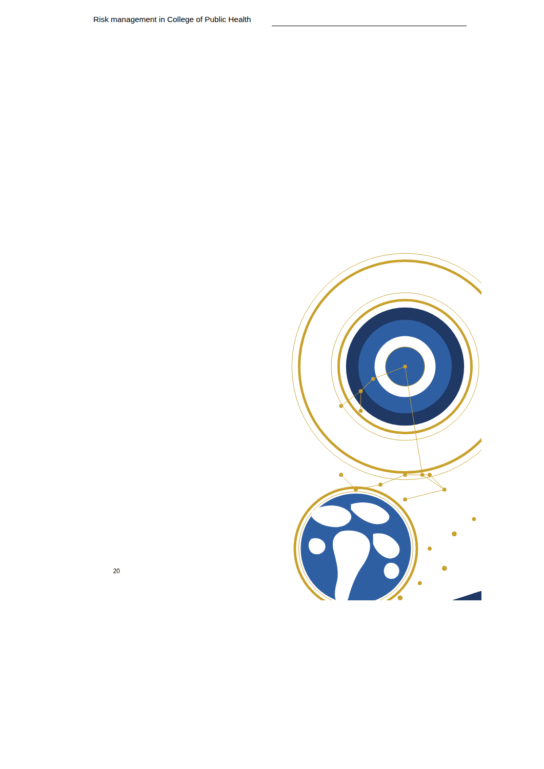Risk management in College of Public Health
20